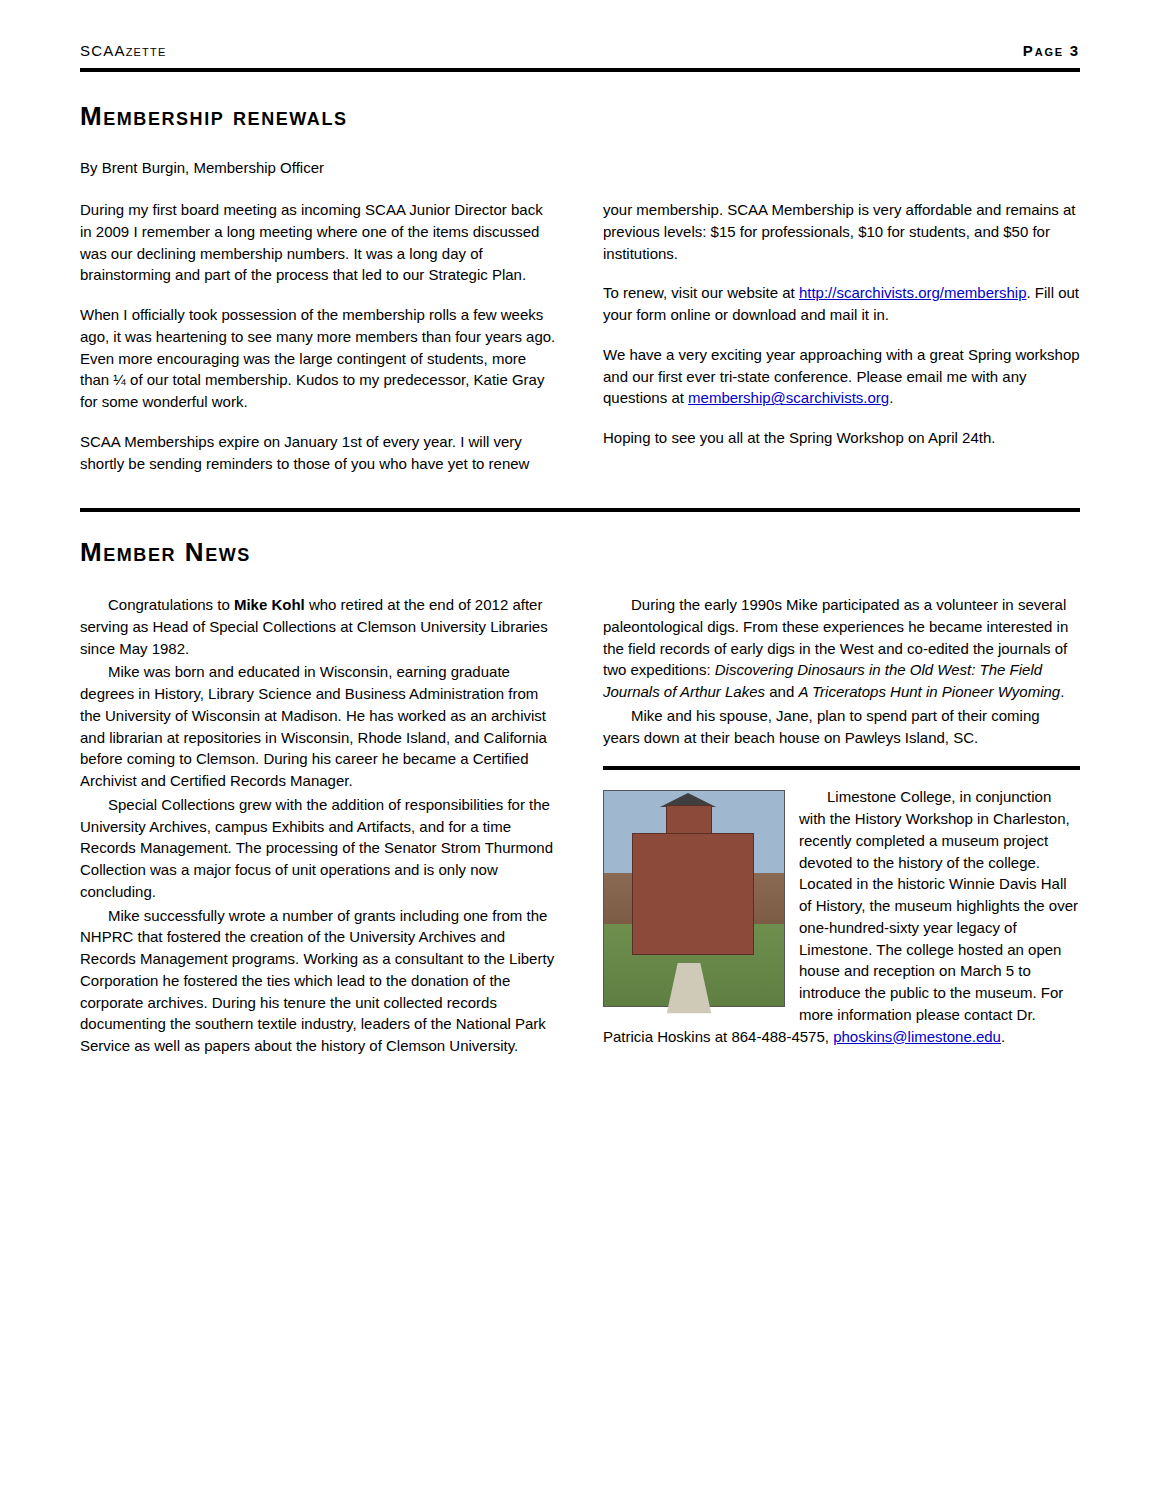SCAAzette Page 3
Membership renewals
By Brent Burgin, Membership Officer
During my first board meeting as incoming SCAA Junior Director back in 2009 I remember a long meeting where one of the items discussed was our declining membership numbers. It was a long day of brainstorming and part of the process that led to our Strategic Plan.
When I officially took possession of the membership rolls a few weeks ago, it was heartening to see many more members than four years ago. Even more encouraging was the large contingent of students, more than ¼ of our total membership. Kudos to my predecessor, Katie Gray for some wonderful work.
SCAA Memberships expire on January 1st of every year. I will very shortly be sending reminders to those of you who have yet to renew your membership. SCAA Membership is very affordable and remains at previous levels: $15 for professionals, $10 for students, and $50 for institutions.
To renew, visit our website at http://scarchivists.org/membership. Fill out your form online or download and mail it in.
We have a very exciting year approaching with a great Spring workshop and our first ever tri-state conference. Please email me with any questions at membership@scarchivists.org.
Hoping to see you all at the Spring Workshop on April 24th.
Member News
Congratulations to Mike Kohl who retired at the end of 2012 after serving as Head of Special Collections at Clemson University Libraries since May 1982.
Mike was born and educated in Wisconsin, earning graduate degrees in History, Library Science and Business Administration from the University of Wisconsin at Madison. He has worked as an archivist and librarian at repositories in Wisconsin, Rhode Island, and California before coming to Clemson. During his career he became a Certified Archivist and Certified Records Manager.
Special Collections grew with the addition of responsibilities for the University Archives, campus Exhibits and Artifacts, and for a time Records Management. The processing of the Senator Strom Thurmond Collection was a major focus of unit operations and is only now concluding.
Mike successfully wrote a number of grants including one from the NHPRC that fostered the creation of the University Archives and Records Management programs. Working as a consultant to the Liberty Corporation he fostered the ties which lead to the donation of the corporate archives. During his tenure the unit collected records documenting the southern textile industry, leaders of the National Park Service as well as papers about the history of Clemson University.
During the early 1990s Mike participated as a volunteer in several paleontological digs. From these experiences he became interested in the field records of early digs in the West and co-edited the journals of two expeditions: Discovering Dinosaurs in the Old West: The Field Journals of Arthur Lakes and A Triceratops Hunt in Pioneer Wyoming.
Mike and his spouse, Jane, plan to spend part of their coming years down at their beach house on Pawleys Island, SC.
Limestone College, in conjunction with the History Workshop in Charleston, recently completed a museum project devoted to the history of the college. Located in the historic Winnie Davis Hall of History, the museum highlights the over one-hundred-sixty year legacy of Limestone. The college hosted an open house and reception on March 5 to introduce the public to the museum. For more information please contact Dr. Patricia Hoskins at 864-488-4575, phoskins@limestone.edu.